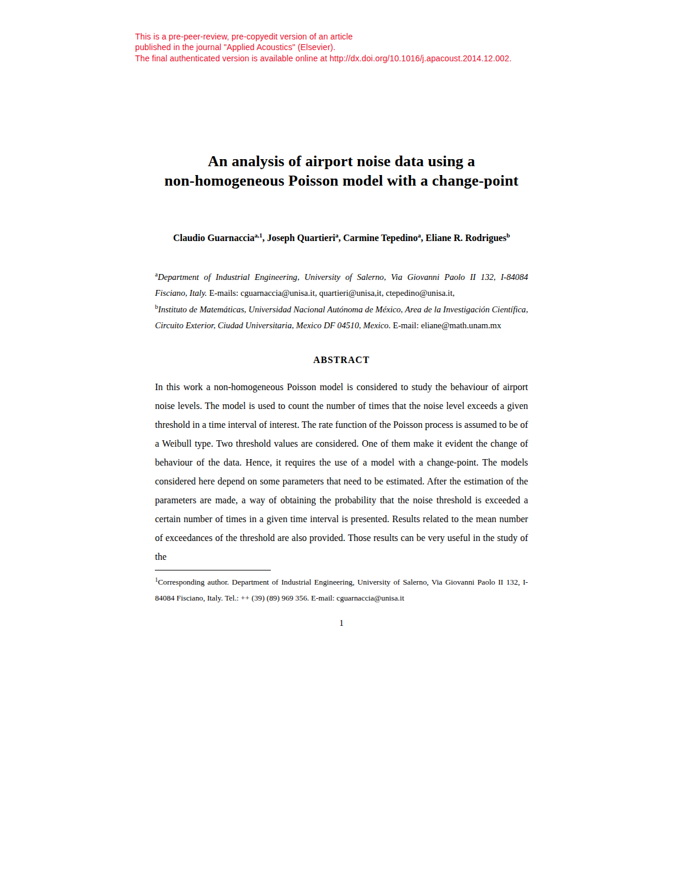This is a pre-peer-review, pre-copyedit version of an article
published in the journal "Applied Acoustics" (Elsevier).
The final authenticated version is available online at http://dx.doi.org/10.1016/j.apacoust.2014.12.002.
An analysis of airport noise data using a
non-homogeneous Poisson model with a change-point
Claudio Guarnacciaa,1, Joseph Quartieria, Carmine Tepedinoa, Eliane R. Rodriguesb
aDepartment of Industrial Engineering, University of Salerno, Via Giovanni Paolo II 132, I-84084 Fisciano, Italy. E-mails: cguarnaccia@unisa.it, quartieri@unisa,it, ctepedino@unisa.it,
bInstituto de Matemáticas, Universidad Nacional Autónoma de México, Area de la Investigación Científica, Circuito Exterior, Ciudad Universitaria, Mexico DF 04510, Mexico. E-mail: eliane@math.unam.mx
ABSTRACT
In this work a non-homogeneous Poisson model is considered to study the behaviour of airport noise levels. The model is used to count the number of times that the noise level exceeds a given threshold in a time interval of interest. The rate function of the Poisson process is assumed to be of a Weibull type. Two threshold values are considered. One of them make it evident the change of behaviour of the data. Hence, it requires the use of a model with a change-point. The models considered here depend on some parameters that need to be estimated. After the estimation of the parameters are made, a way of obtaining the probability that the noise threshold is exceeded a certain number of times in a given time interval is presented. Results related to the mean number of exceedances of the threshold are also provided. Those results can be very useful in the study of the
1Corresponding author. Department of Industrial Engineering, University of Salerno, Via Giovanni Paolo II 132, I-84084 Fisciano, Italy. Tel.: ++ (39) (89) 969 356. E-mail: cguarnaccia@unisa.it
1